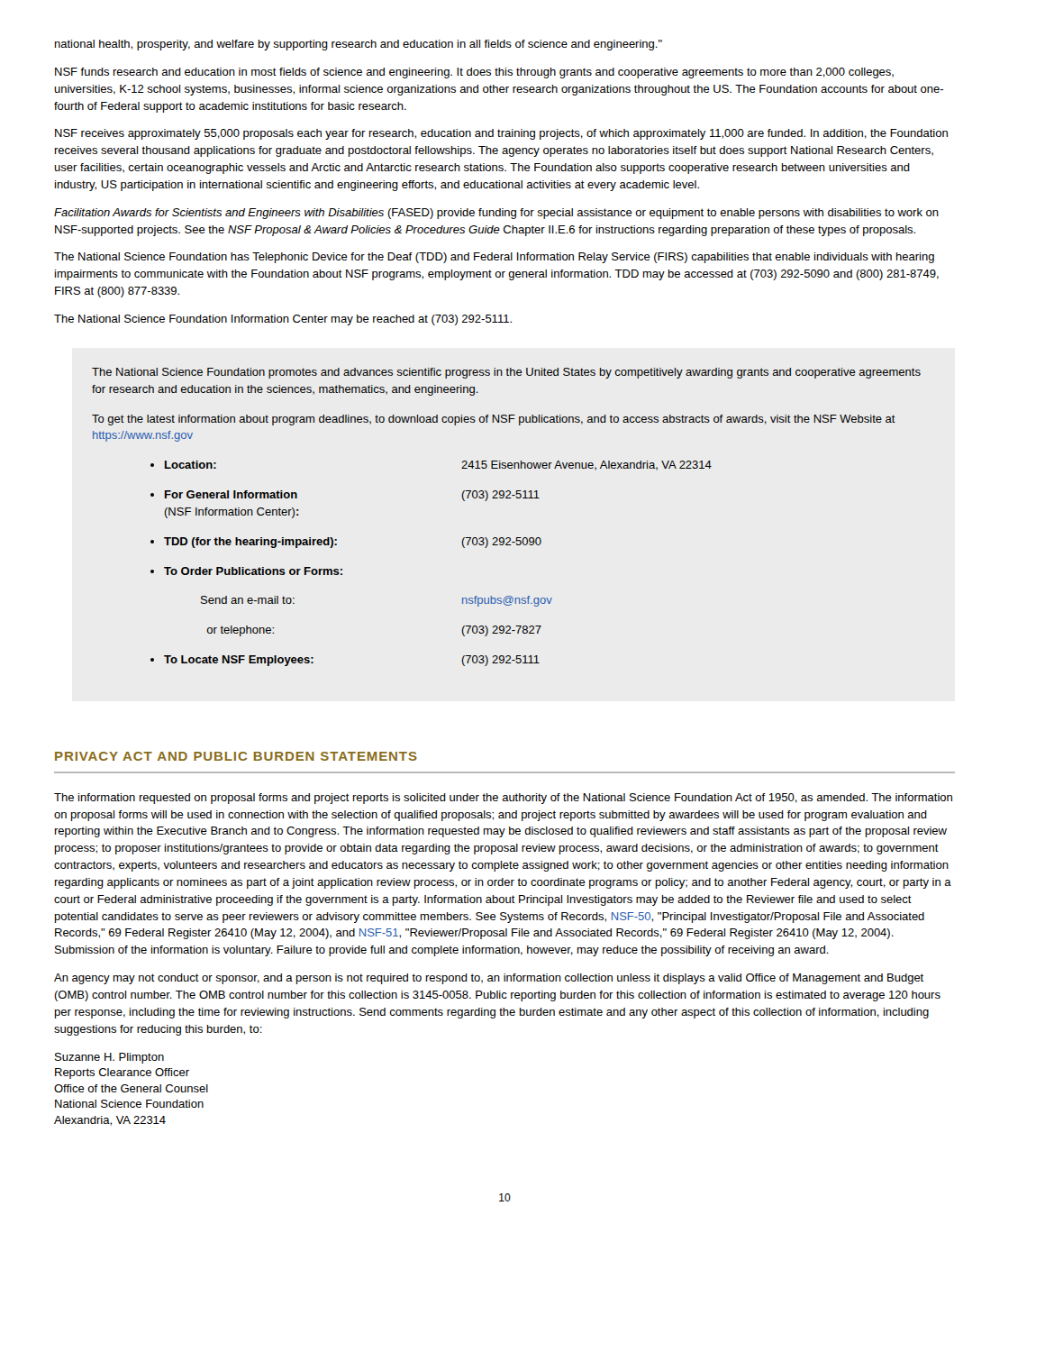national health, prosperity, and welfare by supporting research and education in all fields of science and engineering."
NSF funds research and education in most fields of science and engineering. It does this through grants and cooperative agreements to more than 2,000 colleges, universities, K-12 school systems, businesses, informal science organizations and other research organizations throughout the US. The Foundation accounts for about one-fourth of Federal support to academic institutions for basic research.
NSF receives approximately 55,000 proposals each year for research, education and training projects, of which approximately 11,000 are funded. In addition, the Foundation receives several thousand applications for graduate and postdoctoral fellowships. The agency operates no laboratories itself but does support National Research Centers, user facilities, certain oceanographic vessels and Arctic and Antarctic research stations. The Foundation also supports cooperative research between universities and industry, US participation in international scientific and engineering efforts, and educational activities at every academic level.
Facilitation Awards for Scientists and Engineers with Disabilities (FASED) provide funding for special assistance or equipment to enable persons with disabilities to work on NSF-supported projects. See the NSF Proposal & Award Policies & Procedures Guide Chapter II.E.6 for instructions regarding preparation of these types of proposals.
The National Science Foundation has Telephonic Device for the Deaf (TDD) and Federal Information Relay Service (FIRS) capabilities that enable individuals with hearing impairments to communicate with the Foundation about NSF programs, employment or general information. TDD may be accessed at (703) 292-5090 and (800) 281-8749, FIRS at (800) 877-8339.
The National Science Foundation Information Center may be reached at (703) 292-5111.
The National Science Foundation promotes and advances scientific progress in the United States by competitively awarding grants and cooperative agreements for research and education in the sciences, mathematics, and engineering.
To get the latest information about program deadlines, to download copies of NSF publications, and to access abstracts of awards, visit the NSF Website at https://www.nsf.gov
Location:
2415 Eisenhower Avenue, Alexandria, VA 22314
For General Information
(NSF Information Center):
(703) 292-5111
TDD (for the hearing-impaired):
(703) 292-5090
To Order Publications or Forms:
Send an e-mail to:
nsfpubs@nsf.gov
or telephone:
(703) 292-7827
To Locate NSF Employees:
(703) 292-5111
PRIVACY ACT AND PUBLIC BURDEN STATEMENTS
The information requested on proposal forms and project reports is solicited under the authority of the National Science Foundation Act of 1950, as amended. The information on proposal forms will be used in connection with the selection of qualified proposals; and project reports submitted by awardees will be used for program evaluation and reporting within the Executive Branch and to Congress. The information requested may be disclosed to qualified reviewers and staff assistants as part of the proposal review process; to proposer institutions/grantees to provide or obtain data regarding the proposal review process, award decisions, or the administration of awards; to government contractors, experts, volunteers and researchers and educators as necessary to complete assigned work; to other government agencies or other entities needing information regarding applicants or nominees as part of a joint application review process, or in order to coordinate programs or policy; and to another Federal agency, court, or party in a court or Federal administrative proceeding if the government is a party. Information about Principal Investigators may be added to the Reviewer file and used to select potential candidates to serve as peer reviewers or advisory committee members. See Systems of Records, NSF-50, "Principal Investigator/Proposal File and Associated Records," 69 Federal Register 26410 (May 12, 2004), and NSF-51, "Reviewer/Proposal File and Associated Records," 69 Federal Register 26410 (May 12, 2004). Submission of the information is voluntary. Failure to provide full and complete information, however, may reduce the possibility of receiving an award.
An agency may not conduct or sponsor, and a person is not required to respond to, an information collection unless it displays a valid Office of Management and Budget (OMB) control number. The OMB control number for this collection is 3145-0058. Public reporting burden for this collection of information is estimated to average 120 hours per response, including the time for reviewing instructions. Send comments regarding the burden estimate and any other aspect of this collection of information, including suggestions for reducing this burden, to:
Suzanne H. Plimpton
Reports Clearance Officer
Office of the General Counsel
National Science Foundation
Alexandria, VA 22314
10